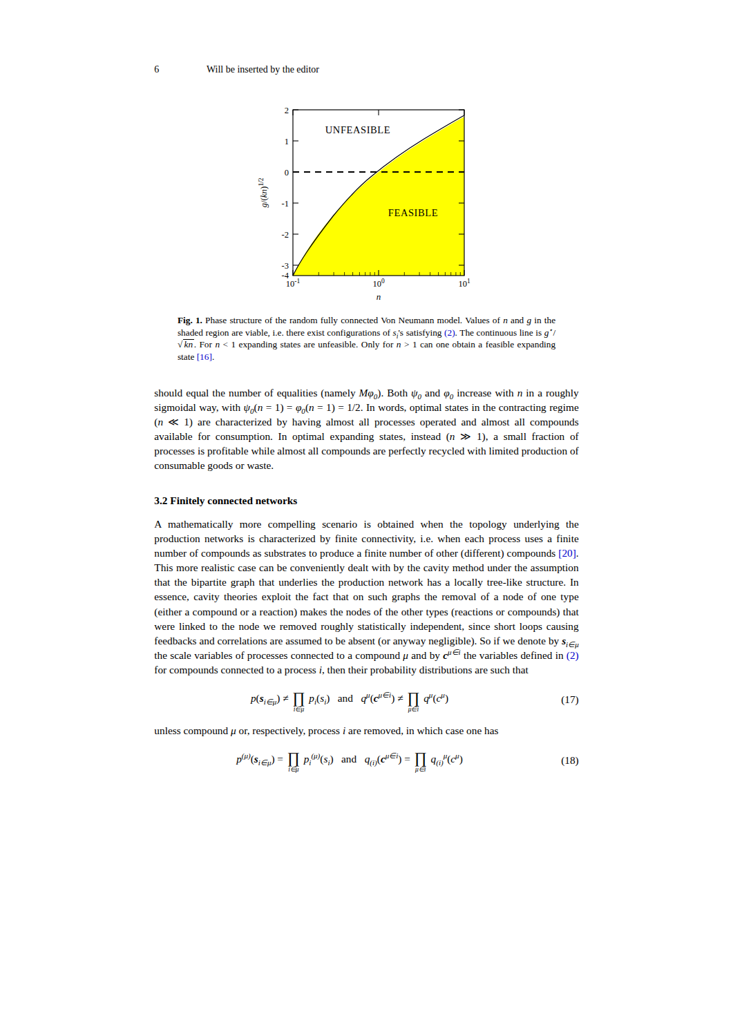6
Will be inserted by the editor
2 1 0 -1 -2 -3 -4 10-1 100 101 n g/(kn)1/2 UNFEASIBLE FEASIBLE
Fig. 1. Phase structure of the random fully connected Von Neumann model. Values of n and g in the shaded region are viable, i.e. there exist configurations of si's satisfying (2). The continuous line is g⋆/√kn. For n < 1 expanding states are unfeasible. Only for n > 1 can one obtain a feasible expanding state [16].
should equal the number of equalities (namely Mφ0). Both ψ0 and φ0 increase with n in a roughly sigmoidal way, with ψ0(n = 1) = φ0(n = 1) = 1/2. In words, optimal states in the contracting regime (n ≪ 1) are characterized by having almost all processes operated and almost all compounds available for consumption. In optimal expanding states, instead (n ≫ 1), a small fraction of processes is profitable while almost all compounds are perfectly recycled with limited production of consumable goods or waste.
3.2 Finitely connected networks
A mathematically more compelling scenario is obtained when the topology underlying the production networks is characterized by finite connectivity, i.e. when each process uses a finite number of compounds as substrates to produce a finite number of other (different) compounds [20]. This more realistic case can be conveniently dealt with by the cavity method under the assumption that the bipartite graph that underlies the production network has a locally tree-like structure. In essence, cavity theories exploit the fact that on such graphs the removal of a node of one type (either a compound or a reaction) makes the nodes of the other types (reactions or compounds) that were linked to the node we removed roughly statistically independent, since short loops causing feedbacks and correlations are assumed to be absent (or anyway negligible). So if we denote by si∈μ the scale variables of processes connected to a compound μ and by cμ∈i the variables defined in (2) for compounds connected to a process i, then their probability distributions are such that
p(si∈μ) ≠ ∏i∈μ pi(si) and qμ(cμ∈i) ≠ ∏μ∈i qμ(cμ)
(17)
unless compound μ or, respectively, process i are removed, in which case one has
p(μ)(si∈μ) = ∏i∈μ pi(μ)(si) and q(i)(cμ∈i) = ∏μ∈i q(i)μ(cμ)
(18)